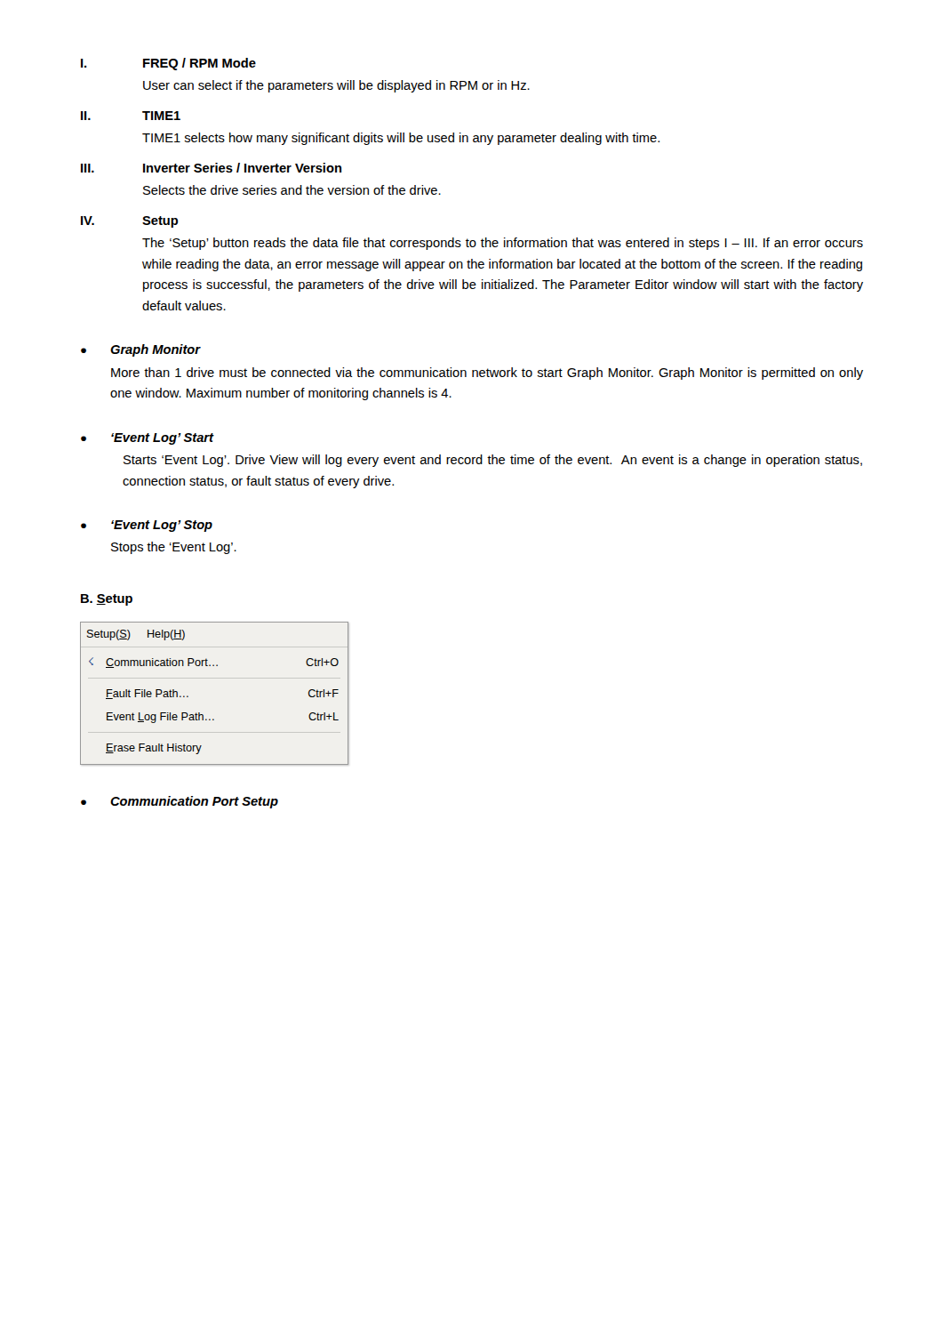I. FREQ / RPM Mode
User can select if the parameters will be displayed in RPM or in Hz.
II. TIME1
TIME1 selects how many significant digits will be used in any parameter dealing with time.
III. Inverter Series / Inverter Version
Selects the drive series and the version of the drive.
IV. Setup
The ‘Setup’ button reads the data file that corresponds to the information that was entered in steps I – III. If an error occurs while reading the data, an error message will appear on the information bar located at the bottom of the screen. If the reading process is successful, the parameters of the drive will be initialized. The Parameter Editor window will start with the factory default values.
● Graph Monitor
More than 1 drive must be connected via the communication network to start Graph Monitor. Graph Monitor is permitted on only one window. Maximum number of monitoring channels is 4.
● ‘Event Log’ Start
Starts ‘Event Log’. Drive View will log every event and record the time of the event. An event is a change in operation status, connection status, or fault status of every drive.
● ‘Event Log’ Stop
Stops the ‘Event Log’.
B. Setup
Setup(S) Help(H)
☇ Communication Port… Ctrl+O
Fault File Path… Ctrl+F
Event Log File Path… Ctrl+L
Erase Fault History
● Communication Port Setup